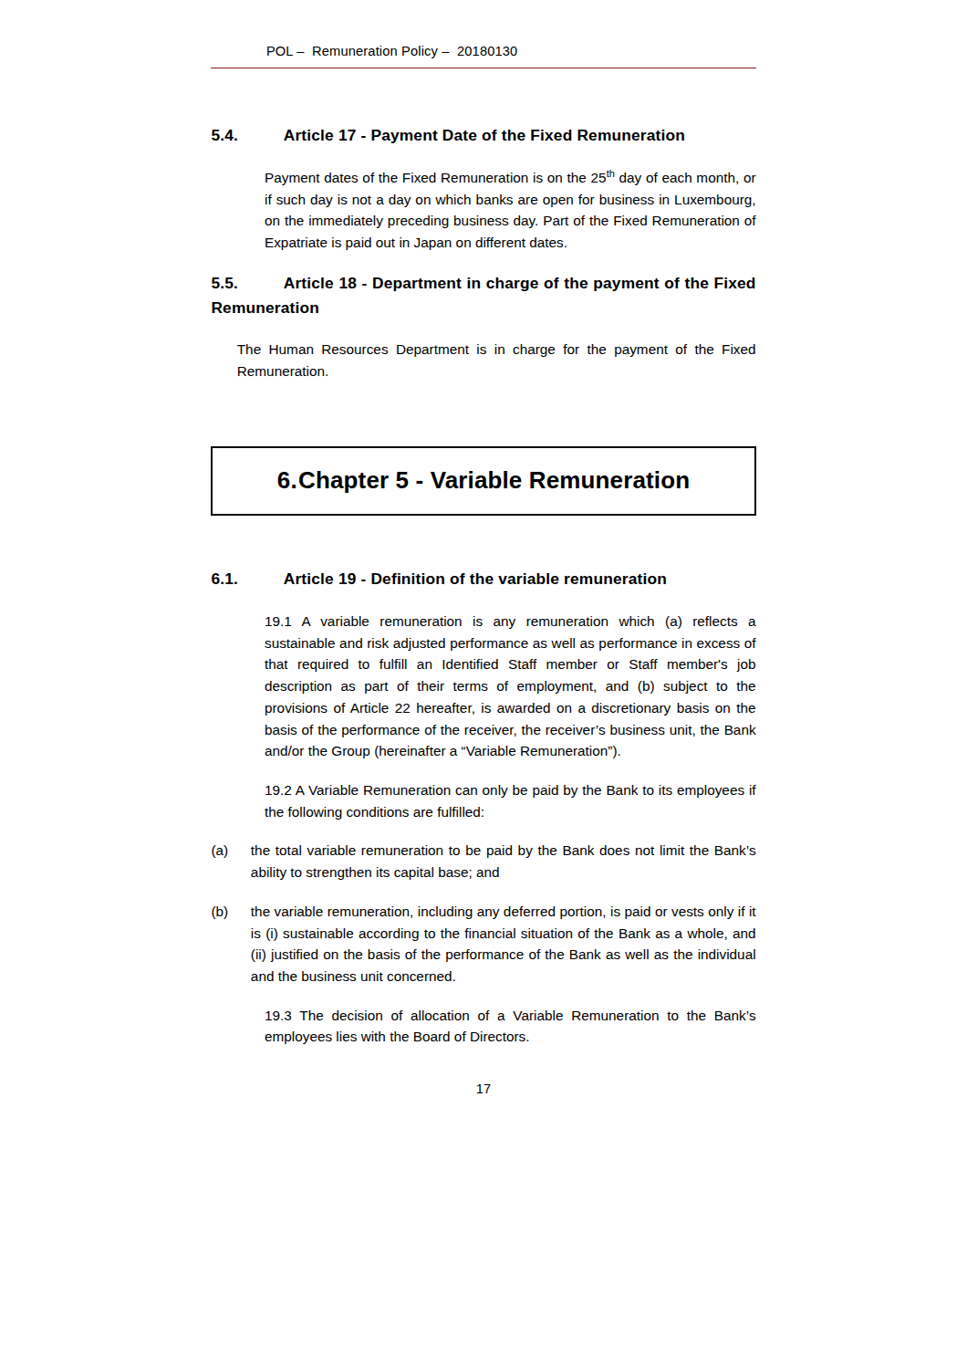POL – Remuneration Policy – 20180130
5.4. Article 17 - Payment Date of the Fixed Remuneration
Payment dates of the Fixed Remuneration is on the 25th day of each month, or if such day is not a day on which banks are open for business in Luxembourg, on the immediately preceding business day. Part of the Fixed Remuneration of Expatriate is paid out in Japan on different dates.
5.5. Article 18 - Department in charge of the payment of the Fixed Remuneration
The Human Resources Department is in charge for the payment of the Fixed Remuneration.
6. Chapter 5 - Variable Remuneration
6.1. Article 19 - Definition of the variable remuneration
19.1 A variable remuneration is any remuneration which (a) reflects a sustainable and risk adjusted performance as well as performance in excess of that required to fulfill an Identified Staff member or Staff member's job description as part of their terms of employment, and (b) subject to the provisions of Article 22 hereafter, is awarded on a discretionary basis on the basis of the performance of the receiver, the receiver’s business unit, the Bank and/or the Group (hereinafter a “Variable Remuneration”).
19.2 A Variable Remuneration can only be paid by the Bank to its employees if the following conditions are fulfilled:
(a) the total variable remuneration to be paid by the Bank does not limit the Bank’s ability to strengthen its capital base; and
(b) the variable remuneration, including any deferred portion, is paid or vests only if it is (i) sustainable according to the financial situation of the Bank as a whole, and (ii) justified on the basis of the performance of the Bank as well as the individual and the business unit concerned.
19.3 The decision of allocation of a Variable Remuneration to the Bank’s employees lies with the Board of Directors.
17